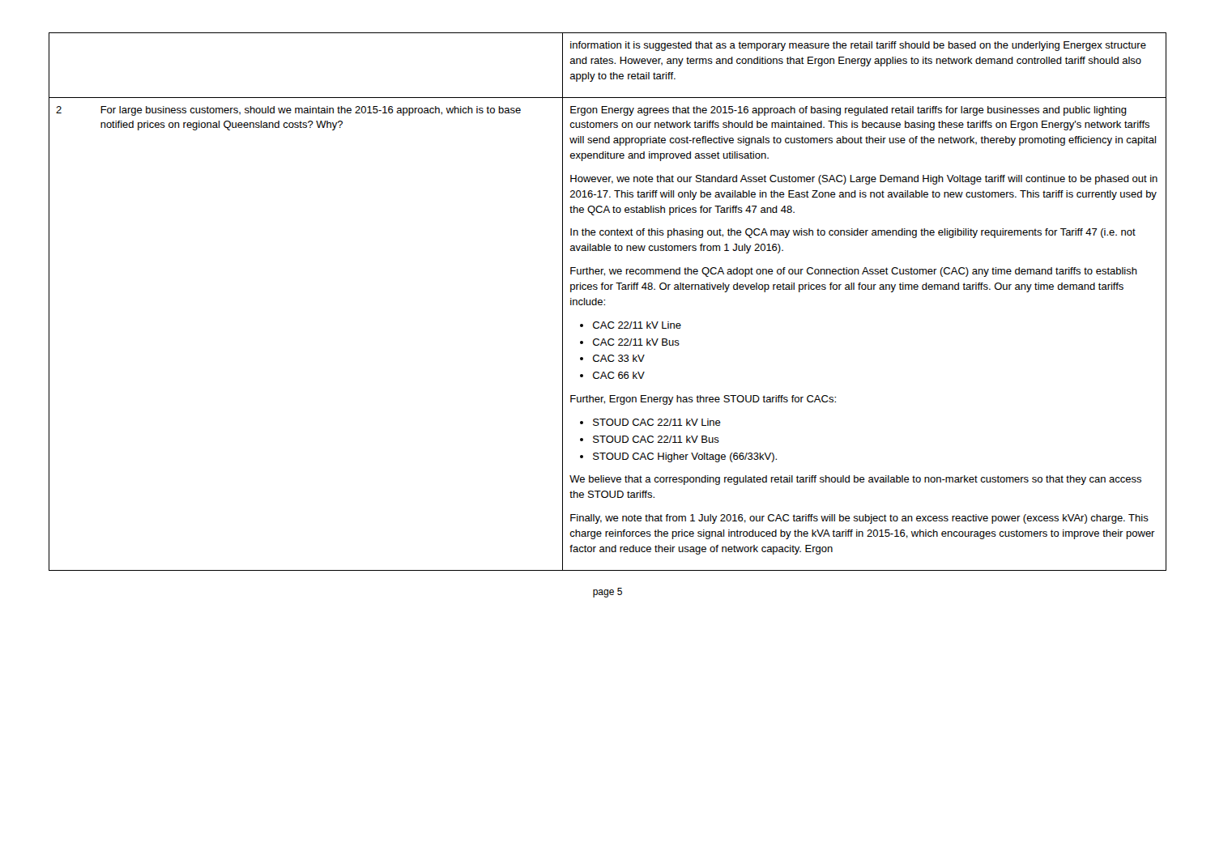| | information it is suggested that as a temporary measure the retail tariff should be based on the underlying Energex structure and rates. However, any terms and conditions that Ergon Energy applies to its network demand controlled tariff should also apply to the retail tariff. |
| 2 | For large business customers, should we maintain the 2015-16 approach, which is to base notified prices on regional Queensland costs? Why? | Ergon Energy agrees that the 2015-16 approach of basing regulated retail tariffs for large businesses and public lighting customers on our network tariffs should be maintained. This is because basing these tariffs on Ergon Energy's network tariffs will send appropriate cost-reflective signals to customers about their use of the network, thereby promoting efficiency in capital expenditure and improved asset utilisation. However, we note that our Standard Asset Customer (SAC) Large Demand High Voltage tariff will continue to be phased out in 2016-17. This tariff will only be available in the East Zone and is not available to new customers. This tariff is currently used by the QCA to establish prices for Tariffs 47 and 48. In the context of this phasing out, the QCA may wish to consider amending the eligibility requirements for Tariff 47 (i.e. not available to new customers from 1 July 2016). Further, we recommend the QCA adopt one of our Connection Asset Customer (CAC) any time demand tariffs to establish prices for Tariff 48. Or alternatively develop retail prices for all four any time demand tariffs. Our any time demand tariffs include: CAC 22/11 kV Line CAC 22/11 kV Bus CAC 33 kV CAC 66 kV Further, Ergon Energy has three STOUD tariffs for CACs: STOUD CAC 22/11 kV Line STOUD CAC 22/11 kV Bus STOUD CAC Higher Voltage (66/33kV). We believe that a corresponding regulated retail tariff should be available to non-market customers so that they can access the STOUD tariffs. Finally, we note that from 1 July 2016, our CAC tariffs will be subject to an excess reactive power (excess kVAr) charge. This charge reinforces the price signal introduced by the kVA tariff in 2015-16, which encourages customers to improve their power factor and reduce their usage of network capacity. Ergon |
page 5